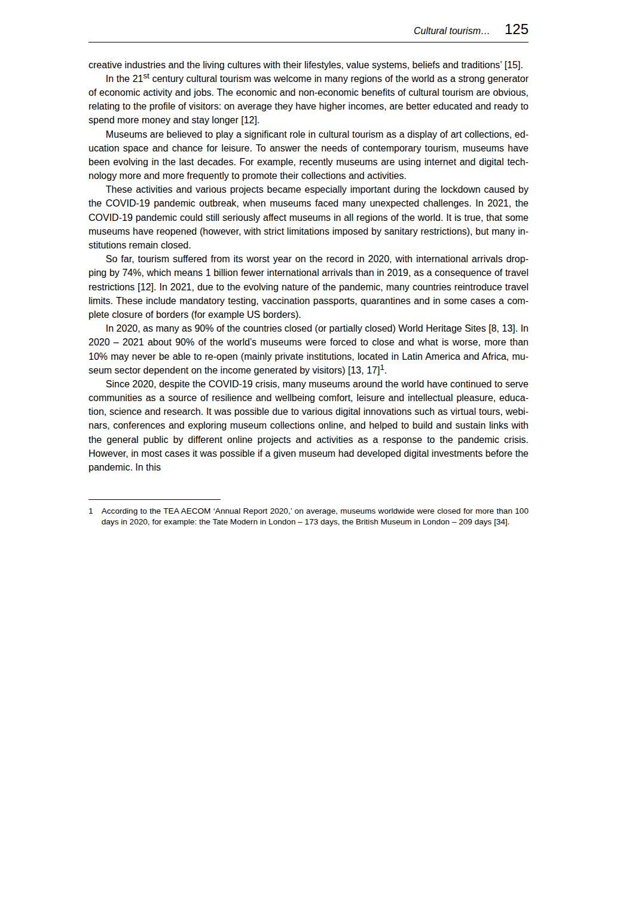Cultural tourism… 125
creative industries and the living cultures with their lifestyles, value systems, beliefs and traditions’ [15].
In the 21st century cultural tourism was welcome in many regions of the world as a strong generator of economic activity and jobs. The economic and non-economic benefits of cultural tourism are obvious, relating to the profile of visitors: on average they have higher incomes, are better educated and ready to spend more money and stay longer [12].
Museums are believed to play a significant role in cultural tourism as a display of art collections, education space and chance for leisure. To answer the needs of contemporary tourism, museums have been evolving in the last decades. For example, recently museums are using internet and digital technology more and more frequently to promote their collections and activities.
These activities and various projects became especially important during the lockdown caused by the COVID-19 pandemic outbreak, when museums faced many unexpected challenges. In 2021, the COVID-19 pandemic could still seriously affect museums in all regions of the world. It is true, that some museums have reopened (however, with strict limitations imposed by sanitary restrictions), but many institutions remain closed.
So far, tourism suffered from its worst year on the record in 2020, with international arrivals dropping by 74%, which means 1 billion fewer international arrivals than in 2019, as a consequence of travel restrictions [12]. In 2021, due to the evolving nature of the pandemic, many countries reintroduce travel limits. These include mandatory testing, vaccination passports, quarantines and in some cases a complete closure of borders (for example US borders).
In 2020, as many as 90% of the countries closed (or partially closed) World Heritage Sites [8, 13]. In 2020 – 2021 about 90% of the world’s museums were forced to close and what is worse, more than 10% may never be able to re-open (mainly private institutions, located in Latin America and Africa, museum sector dependent on the income generated by visitors) [13, 17]1.
Since 2020, despite the COVID-19 crisis, many museums around the world have continued to serve communities as a source of resilience and wellbeing comfort, leisure and intellectual pleasure, education, science and research. It was possible due to various digital innovations such as virtual tours, webinars, conferences and exploring museum collections online, and helped to build and sustain links with the general public by different online projects and activities as a response to the pandemic crisis. However, in most cases it was possible if a given museum had developed digital investments before the pandemic. In this
1 According to the TEA AECOM ‘Annual Report 2020,’ on average, museums worldwide were closed for more than 100 days in 2020, for example: the Tate Modern in London – 173 days, the British Museum in London – 209 days [34].